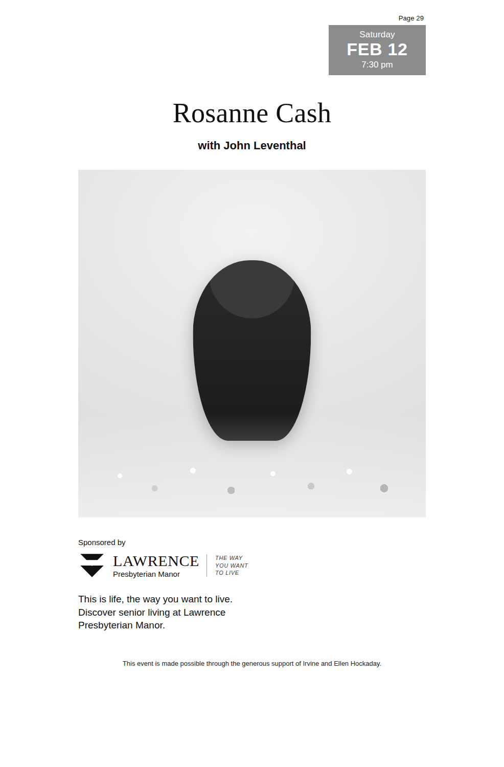Page 29
Saturday FEB 12 7:30 pm
Rosanne Cash
with John Leventhal
Sponsored by
LAWRENCE Presbyterian Manor
The way
you want
to live
This is life, the way you want to live. Discover senior living at Lawrence Presbyterian Manor.
This event is made possible through the generous support of Irvine and Ellen Hockaday.